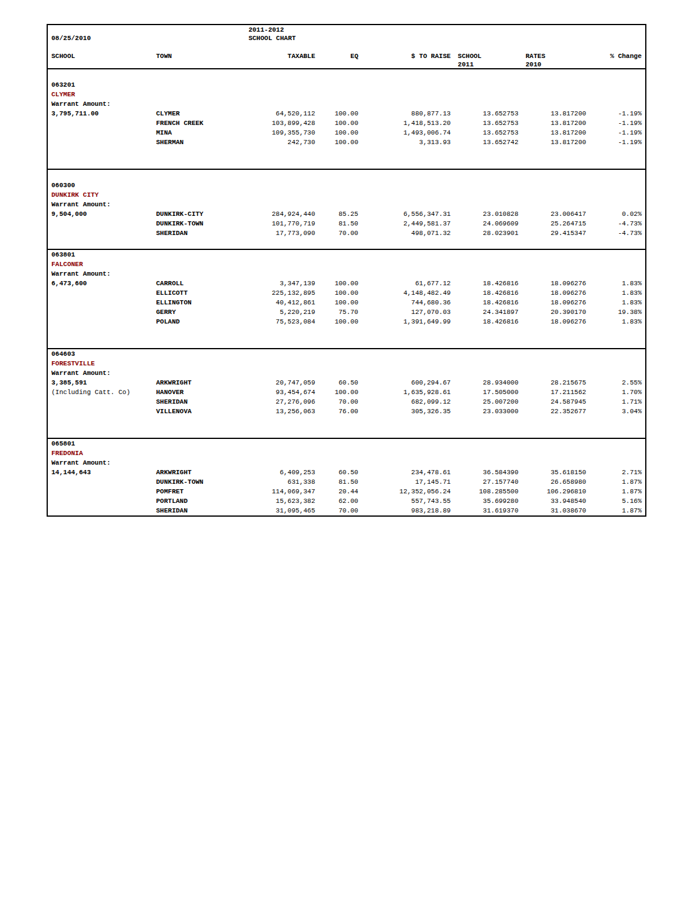| | | 2011-2012 | | | | | |
| 08/25/2010 | | SCHOOL CHART | | | | | |
| SCHOOL | TOWN | TAXABLE | EQ | $ TO RAISE | SCHOOL | RATES | % Change |
| | | | | | 2011 | 2010 | |
| 063201 | | | | | | | |
| CLYMER | |
| Warrant Amount: | |
| 3,795,711.00 | CLYMER | 64,520,112 | 100.00 | 880,877.13 | 13.652753 | 13.817200 | -1.19% |
| | FRENCH CREEK | 103,899,428 | 100.00 | 1,418,513.20 | 13.652753 | 13.817200 | -1.19% |
| | MINA | 109,355,730 | 100.00 | 1,493,006.74 | 13.652753 | 13.817200 | -1.19% |
| | SHERMAN | 242,730 | 100.00 | 3,313.93 | 13.652742 | 13.817200 | -1.19% |
| 060300 | | | | | | | |
| DUNKIRK CITY | |
| Warrant Amount: | |
| 9,504,000 | DUNKIRK-CITY | 284,924,440 | 85.25 | 6,556,347.31 | 23.010828 | 23.006417 | 0.02% |
| | DUNKIRK-TOWN | 101,770,719 | 81.50 | 2,449,581.37 | 24.069609 | 25.264715 | -4.73% |
| | SHERIDAN | 17,773,090 | 70.00 | 498,071.32 | 28.023901 | 29.415347 | -4.73% |
| 063801 | | | | | | | |
| FALCONER | |
| Warrant Amount: | |
| 6,473,600 | CARROLL | 3,347,139 | 100.00 | 61,677.12 | 18.426816 | 18.096276 | 1.83% |
| | ELLICOTT | 225,132,895 | 100.00 | 4,148,482.49 | 18.426816 | 18.096276 | 1.83% |
| | ELLINGTON | 40,412,861 | 100.00 | 744,680.36 | 18.426816 | 18.096276 | 1.83% |
| | GERRY | 5,220,219 | 75.70 | 127,070.03 | 24.341897 | 20.390170 | 19.38% |
| | POLAND | 75,523,084 | 100.00 | 1,391,649.99 | 18.426816 | 18.096276 | 1.83% |
| 064603 | | | | | | | |
| FORESTVILLE | |
| Warrant Amount: | |
| 3,385,591 | ARKWRIGHT | 20,747,059 | 60.50 | 600,294.67 | 28.934000 | 28.215675 | 2.55% |
| (Including Catt. Co) | HANOVER | 93,454,674 | 100.00 | 1,635,928.61 | 17.505000 | 17.211562 | 1.70% |
| | SHERIDAN | 27,276,096 | 70.00 | 682,099.12 | 25.007200 | 24.587945 | 1.71% |
| | VILLENOVA | 13,256,063 | 76.00 | 305,326.35 | 23.033000 | 22.352677 | 3.04% |
| 065801 | | | | | | | |
| FREDONIA | |
| Warrant Amount: | |
| 14,144,643 | ARKWRIGHT | 6,409,253 | 60.50 | 234,478.61 | 36.584390 | 35.618150 | 2.71% |
| | DUNKIRK-TOWN | 631,338 | 81.50 | 17,145.71 | 27.157740 | 26.658980 | 1.87% |
| | POMFRET | 114,069,347 | 20.44 | 12,352,056.24 | 108.285500 | 106.296810 | 1.87% |
| | PORTLAND | 15,623,382 | 62.00 | 557,743.55 | 35.699280 | 33.948540 | 5.16% |
| | SHERIDAN | 31,095,465 | 70.00 | 983,218.89 | 31.619370 | 31.038670 | 1.87% |